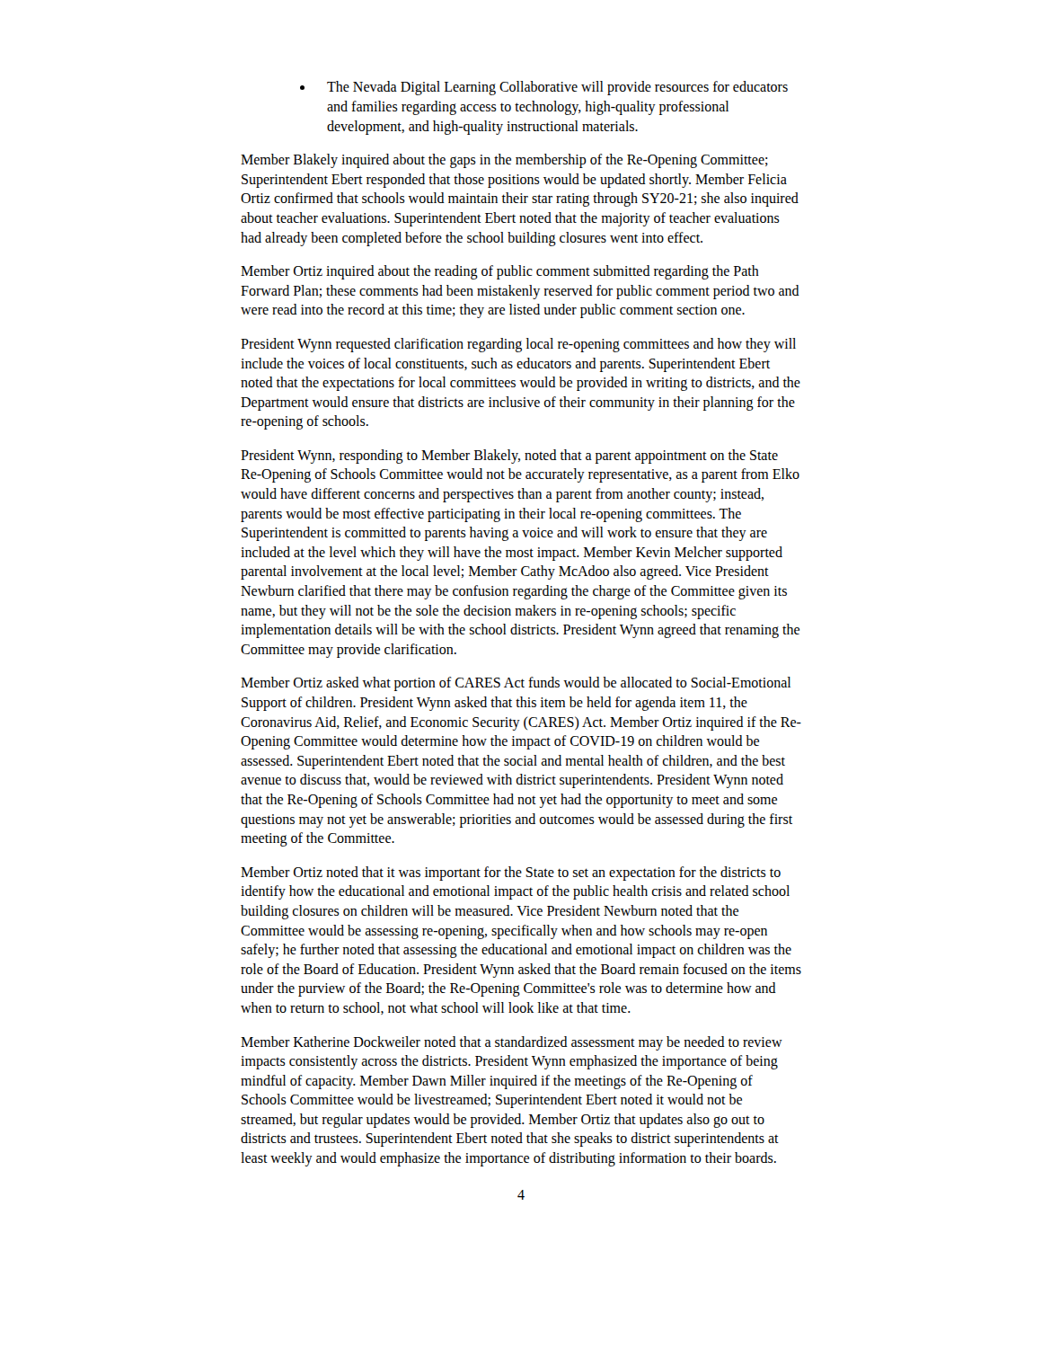The Nevada Digital Learning Collaborative will provide resources for educators and families regarding access to technology, high-quality professional development, and high-quality instructional materials.
Member Blakely inquired about the gaps in the membership of the Re-Opening Committee; Superintendent Ebert responded that those positions would be updated shortly. Member Felicia Ortiz confirmed that schools would maintain their star rating through SY20-21; she also inquired about teacher evaluations. Superintendent Ebert noted that the majority of teacher evaluations had already been completed before the school building closures went into effect.
Member Ortiz inquired about the reading of public comment submitted regarding the Path Forward Plan; these comments had been mistakenly reserved for public comment period two and were read into the record at this time; they are listed under public comment section one.
President Wynn requested clarification regarding local re-opening committees and how they will include the voices of local constituents, such as educators and parents. Superintendent Ebert noted that the expectations for local committees would be provided in writing to districts, and the Department would ensure that districts are inclusive of their community in their planning for the re-opening of schools.
President Wynn, responding to Member Blakely, noted that a parent appointment on the State Re-Opening of Schools Committee would not be accurately representative, as a parent from Elko would have different concerns and perspectives than a parent from another county; instead, parents would be most effective participating in their local re-opening committees. The Superintendent is committed to parents having a voice and will work to ensure that they are included at the level which they will have the most impact. Member Kevin Melcher supported parental involvement at the local level; Member Cathy McAdoo also agreed. Vice President Newburn clarified that there may be confusion regarding the charge of the Committee given its name, but they will not be the sole the decision makers in re-opening schools; specific implementation details will be with the school districts. President Wynn agreed that renaming the Committee may provide clarification.
Member Ortiz asked what portion of CARES Act funds would be allocated to Social-Emotional Support of children. President Wynn asked that this item be held for agenda item 11, the Coronavirus Aid, Relief, and Economic Security (CARES) Act. Member Ortiz inquired if the Re-Opening Committee would determine how the impact of COVID-19 on children would be assessed. Superintendent Ebert noted that the social and mental health of children, and the best avenue to discuss that, would be reviewed with district superintendents. President Wynn noted that the Re-Opening of Schools Committee had not yet had the opportunity to meet and some questions may not yet be answerable; priorities and outcomes would be assessed during the first meeting of the Committee.
Member Ortiz noted that it was important for the State to set an expectation for the districts to identify how the educational and emotional impact of the public health crisis and related school building closures on children will be measured. Vice President Newburn noted that the Committee would be assessing re-opening, specifically when and how schools may re-open safely; he further noted that assessing the educational and emotional impact on children was the role of the Board of Education. President Wynn asked that the Board remain focused on the items under the purview of the Board; the Re-Opening Committee's role was to determine how and when to return to school, not what school will look like at that time.
Member Katherine Dockweiler noted that a standardized assessment may be needed to review impacts consistently across the districts. President Wynn emphasized the importance of being mindful of capacity. Member Dawn Miller inquired if the meetings of the Re-Opening of Schools Committee would be livestreamed; Superintendent Ebert noted it would not be streamed, but regular updates would be provided. Member Ortiz that updates also go out to districts and trustees. Superintendent Ebert noted that she speaks to district superintendents at least weekly and would emphasize the importance of distributing information to their boards.
4